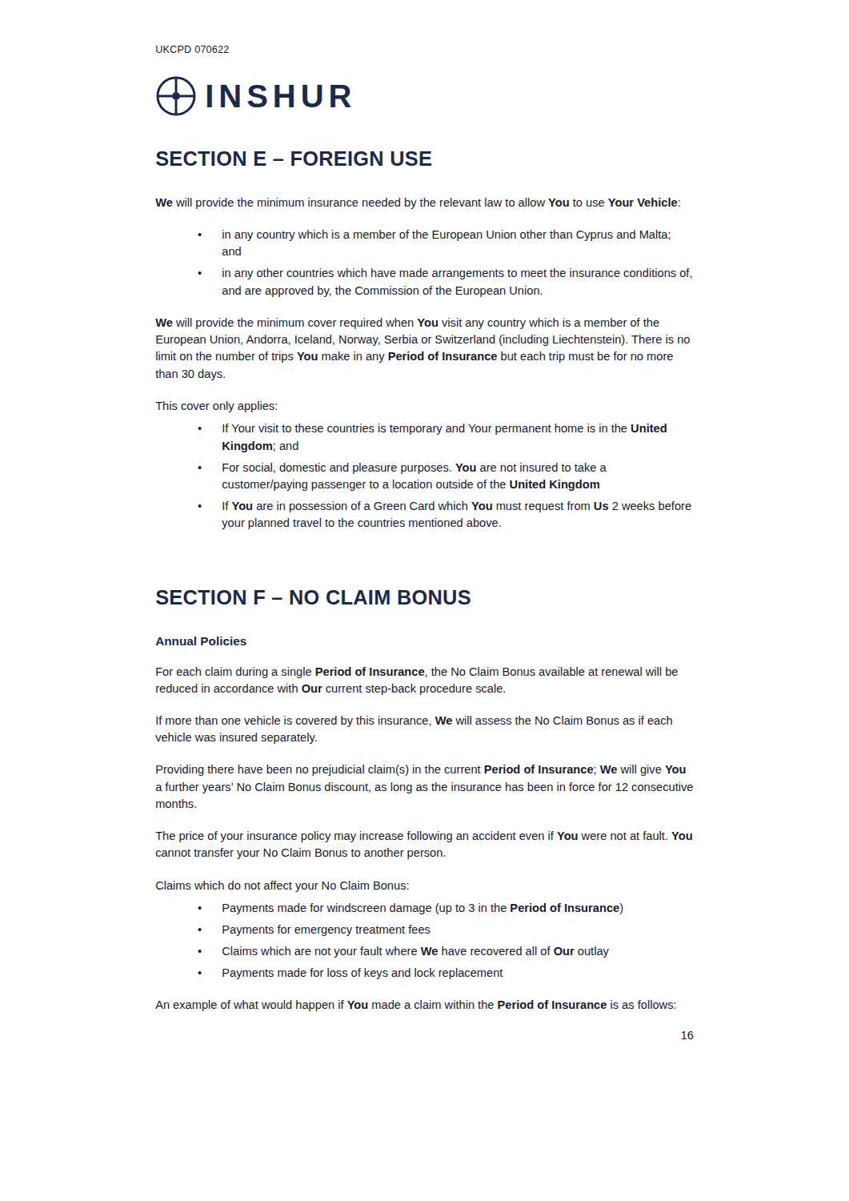UKCPD 070622
INSHUR
SECTION E – FOREIGN USE
We will provide the minimum insurance needed by the relevant law to allow You to use Your Vehicle:
in any country which is a member of the European Union other than Cyprus and Malta; and
in any other countries which have made arrangements to meet the insurance conditions of, and are approved by, the Commission of the European Union.
We will provide the minimum cover required when You visit any country which is a member of the European Union, Andorra, Iceland, Norway, Serbia or Switzerland (including Liechtenstein). There is no limit on the number of trips You make in any Period of Insurance but each trip must be for no more than 30 days.
This cover only applies:
If Your visit to these countries is temporary and Your permanent home is in the United Kingdom; and
For social, domestic and pleasure purposes. You are not insured to take a customer/paying passenger to a location outside of the United Kingdom
If You are in possession of a Green Card which You must request from Us 2 weeks before your planned travel to the countries mentioned above.
SECTION F – NO CLAIM BONUS
Annual Policies
For each claim during a single Period of Insurance, the No Claim Bonus available at renewal will be reduced in accordance with Our current step-back procedure scale.
If more than one vehicle is covered by this insurance, We will assess the No Claim Bonus as if each vehicle was insured separately.
Providing there have been no prejudicial claim(s) in the current Period of Insurance; We will give You a further years’ No Claim Bonus discount, as long as the insurance has been in force for 12 consecutive months.
The price of your insurance policy may increase following an accident even if You were not at fault. You cannot transfer your No Claim Bonus to another person.
Claims which do not affect your No Claim Bonus:
Payments made for windscreen damage (up to 3 in the Period of Insurance)
Payments for emergency treatment fees
Claims which are not your fault where We have recovered all of Our outlay
Payments made for loss of keys and lock replacement
An example of what would happen if You made a claim within the Period of Insurance is as follows:
16